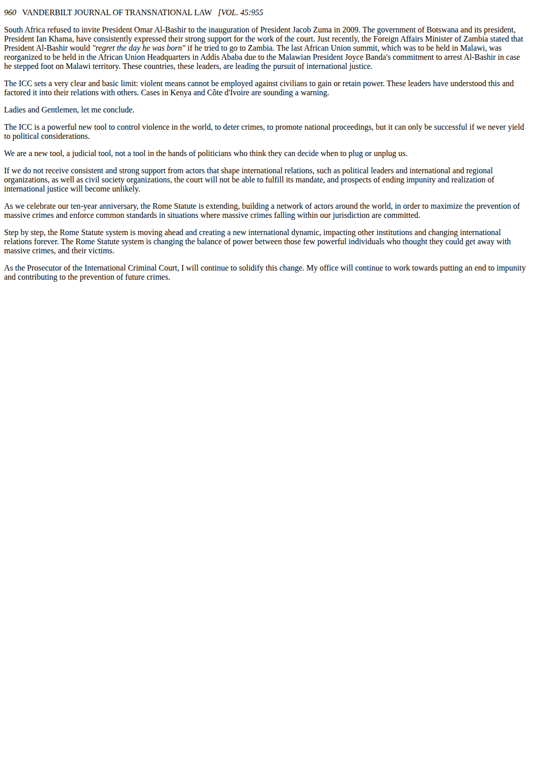960 VANDERBILT JOURNAL OF TRANSNATIONAL LAW [VOL. 45:955
South Africa refused to invite President Omar Al-Bashir to the inauguration of President Jacob Zuma in 2009. The government of Botswana and its president, President Ian Khama, have consistently expressed their strong support for the work of the court. Just recently, the Foreign Affairs Minister of Zambia stated that President Al-Bashir would "regret the day he was born" if he tried to go to Zambia. The last African Union summit, which was to be held in Malawi, was reorganized to be held in the African Union Headquarters in Addis Ababa due to the Malawian President Joyce Banda's commitment to arrest Al-Bashir in case he stepped foot on Malawi territory. These countries, these leaders, are leading the pursuit of international justice.
The ICC sets a very clear and basic limit: violent means cannot be employed against civilians to gain or retain power. These leaders have understood this and factored it into their relations with others. Cases in Kenya and Côte d'Ivoire are sounding a warning.
Ladies and Gentlemen, let me conclude.
The ICC is a powerful new tool to control violence in the world, to deter crimes, to promote national proceedings, but it can only be successful if we never yield to political considerations.
We are a new tool, a judicial tool, not a tool in the hands of politicians who think they can decide when to plug or unplug us.
If we do not receive consistent and strong support from actors that shape international relations, such as political leaders and international and regional organizations, as well as civil society organizations, the court will not be able to fulfill its mandate, and prospects of ending impunity and realization of international justice will become unlikely.
As we celebrate our ten-year anniversary, the Rome Statute is extending, building a network of actors around the world, in order to maximize the prevention of massive crimes and enforce common standards in situations where massive crimes falling within our jurisdiction are committed.
Step by step, the Rome Statute system is moving ahead and creating a new international dynamic, impacting other institutions and changing international relations forever. The Rome Statute system is changing the balance of power between those few powerful individuals who thought they could get away with massive crimes, and their victims.
As the Prosecutor of the International Criminal Court, I will continue to solidify this change. My office will continue to work towards putting an end to impunity and contributing to the prevention of future crimes.